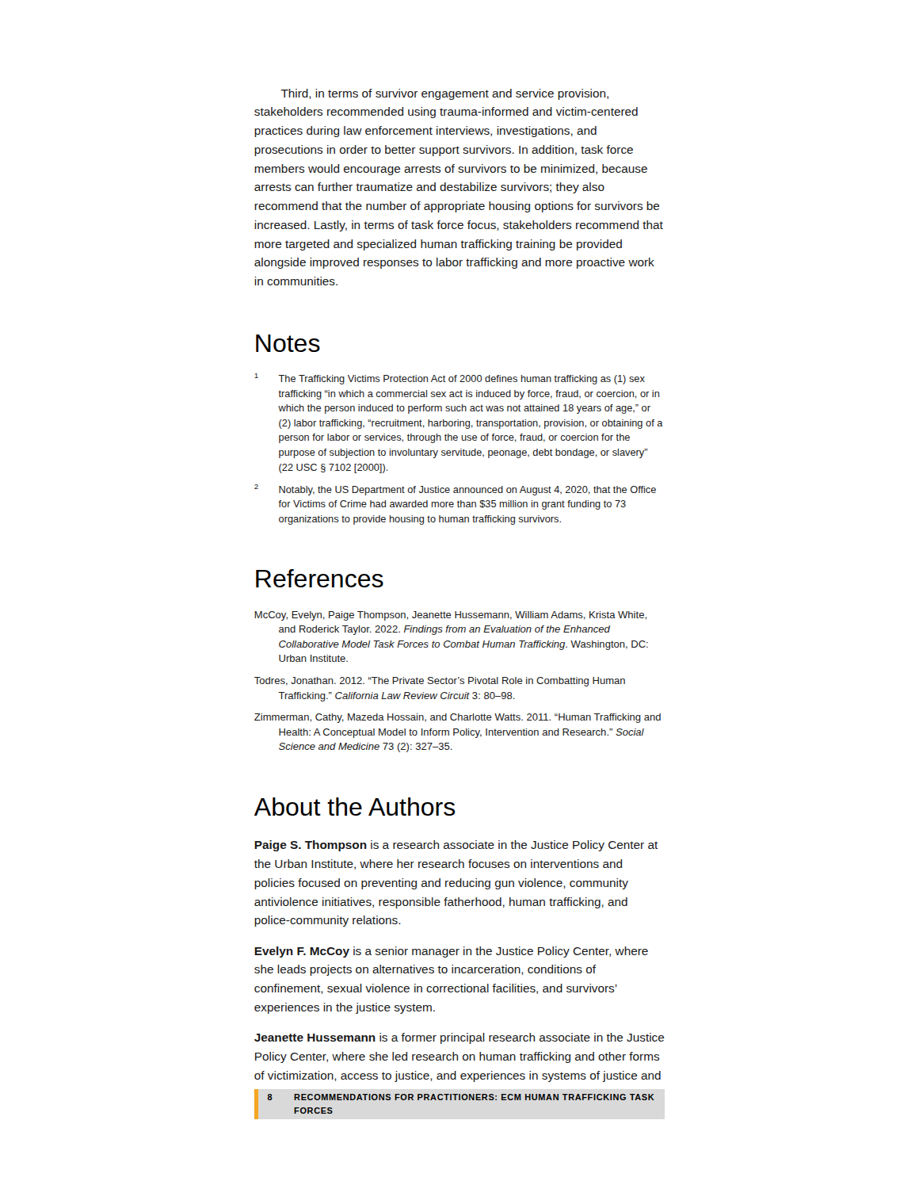Third, in terms of survivor engagement and service provision, stakeholders recommended using trauma-informed and victim-centered practices during law enforcement interviews, investigations, and prosecutions in order to better support survivors. In addition, task force members would encourage arrests of survivors to be minimized, because arrests can further traumatize and destabilize survivors; they also recommend that the number of appropriate housing options for survivors be increased. Lastly, in terms of task force focus, stakeholders recommend that more targeted and specialized human trafficking training be provided alongside improved responses to labor trafficking and more proactive work in communities.
Notes
The Trafficking Victims Protection Act of 2000 defines human trafficking as (1) sex trafficking “in which a commercial sex act is induced by force, fraud, or coercion, or in which the person induced to perform such act was not attained 18 years of age,” or (2) labor trafficking, “recruitment, harboring, transportation, provision, or obtaining of a person for labor or services, through the use of force, fraud, or coercion for the purpose of subjection to involuntary servitude, peonage, debt bondage, or slavery” (22 USC § 7102 [2000]).
Notably, the US Department of Justice announced on August 4, 2020, that the Office for Victims of Crime had awarded more than $35 million in grant funding to 73 organizations to provide housing to human trafficking survivors.
References
McCoy, Evelyn, Paige Thompson, Jeanette Hussemann, William Adams, Krista White, and Roderick Taylor. 2022. Findings from an Evaluation of the Enhanced Collaborative Model Task Forces to Combat Human Trafficking. Washington, DC: Urban Institute.
Todres, Jonathan. 2012. “The Private Sector’s Pivotal Role in Combatting Human Trafficking.” California Law Review Circuit 3: 80–98.
Zimmerman, Cathy, Mazeda Hossain, and Charlotte Watts. 2011. “Human Trafficking and Health: A Conceptual Model to Inform Policy, Intervention and Research.” Social Science and Medicine 73 (2): 327–35.
About the Authors
Paige S. Thompson is a research associate in the Justice Policy Center at the Urban Institute, where her research focuses on interventions and policies focused on preventing and reducing gun violence, community antiviolence initiatives, responsible fatherhood, human trafficking, and police-community relations.
Evelyn F. McCoy is a senior manager in the Justice Policy Center, where she leads projects on alternatives to incarceration, conditions of confinement, sexual violence in correctional facilities, and survivors’ experiences in the justice system.
Jeanette Hussemann is a former principal research associate in the Justice Policy Center, where she led research on human trafficking and other forms of victimization, access to justice, and experiences in systems of justice and with community-based service provider agencies.
8
RECOMMENDATIONS FOR PRACTITIONERS: ECM HUMAN TRAFFICKING TASK FORCES